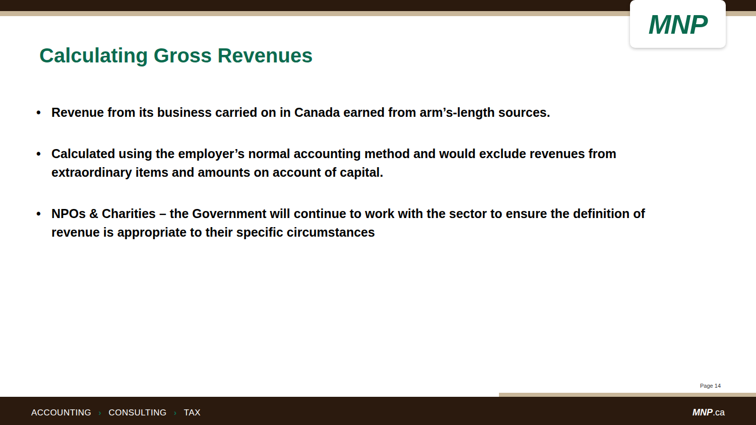MNP
Calculating Gross Revenues
Revenue from its business carried on in Canada earned from arm’s-length sources.
Calculated using the employer’s normal accounting method and would exclude revenues from extraordinary items and amounts on account of capital.
NPOs & Charities – the Government will continue to work with the sector to ensure the definition of revenue is appropriate to their specific circumstances
Page 14
ACCOUNTING › CONSULTING › TAX
MNP.ca